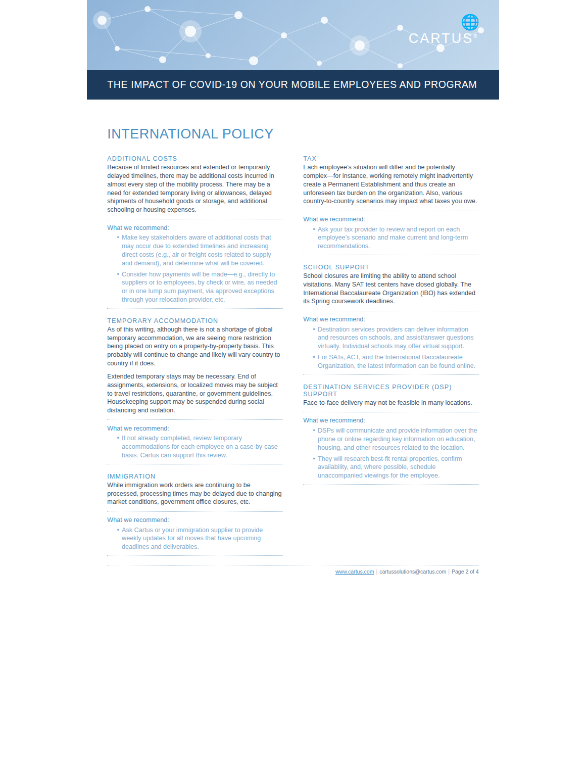🌐
CARTUS®
THE IMPACT OF COVID-19 ON YOUR MOBILE EMPLOYEES AND PROGRAM
INTERNATIONAL POLICY
Additional Costs
Because of limited resources and extended or temporarily delayed timelines, there may be additional costs incurred in almost every step of the mobility process. There may be a need for extended temporary living or allowances, delayed shipments of household goods or storage, and additional schooling or housing expenses.
What we recommend:
Make key stakeholders aware of additional costs that may occur due to extended timelines and increasing direct costs (e.g., air or freight costs related to supply and demand), and determine what will be covered.
Consider how payments will be made—e.g., directly to suppliers or to employees, by check or wire, as needed or in one lump sum payment, via approved exceptions through your relocation provider, etc.
Temporary Accommodation
As of this writing, although there is not a shortage of global temporary accommodation, we are seeing more restriction being placed on entry on a property-by-property basis. This probably will continue to change and likely will vary country to country if it does.
Extended temporary stays may be necessary. End of assignments, extensions, or localized moves may be subject to travel restrictions, quarantine, or government guidelines. Housekeeping support may be suspended during social distancing and isolation.
What we recommend:
If not already completed, review temporary accommodations for each employee on a case-by-case basis. Cartus can support this review.
Immigration
While immigration work orders are continuing to be processed, processing times may be delayed due to changing market conditions, government office closures, etc.
What we recommend:
Ask Cartus or your immigration supplier to provide weekly updates for all moves that have upcoming deadlines and deliverables.
Tax
Each employee’s situation will differ and be potentially complex—for instance, working remotely might inadvertently create a Permanent Establishment and thus create an unforeseen tax burden on the organization. Also, various country-to-country scenarios may impact what taxes you owe.
What we recommend:
Ask your tax provider to review and report on each employee’s scenario and make current and long-term recommendations.
School Support
School closures are limiting the ability to attend school visitations. Many SAT test centers have closed globally. The International Baccalaureate Organization (IBO) has extended its Spring coursework deadlines.
What we recommend:
Destination services providers can deliver information and resources on schools, and assist/answer questions virtually. Individual schools may offer virtual support.
For SATs, ACT, and the International Baccalaureate Organization, the latest information can be found online.
Destination Services Provider (DSP) Support
Face-to-face delivery may not be feasible in many locations.
What we recommend:
DSPs will communicate and provide information over the phone or online regarding key information on education, housing, and other resources related to the location.
They will research best-fit rental properties, confirm availability, and, where possible, schedule unaccompanied viewings for the employee.
www.cartus.com|cartussolutions@cartus.com|Page 2 of 4